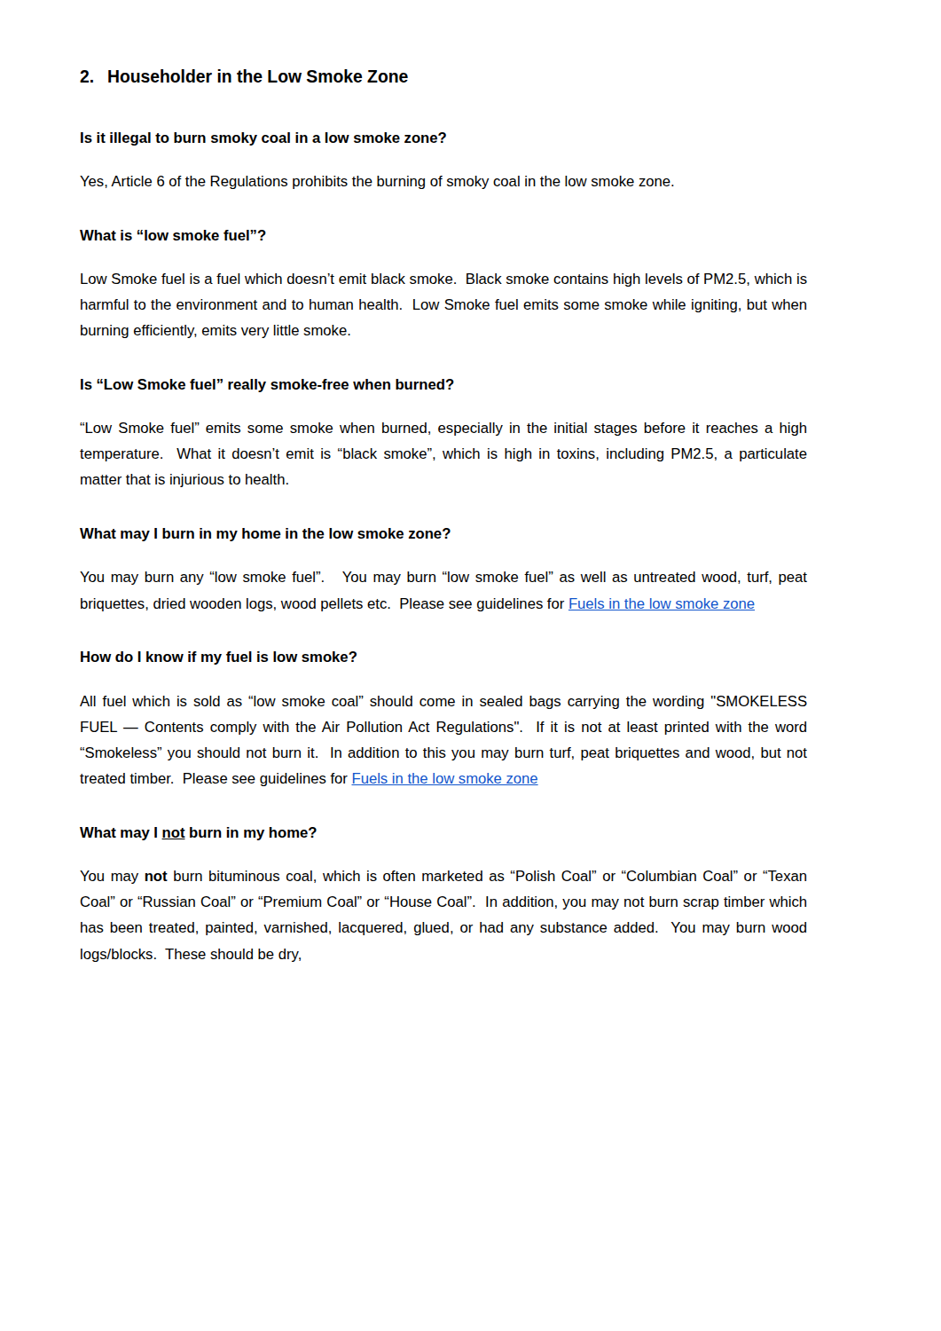2. Householder in the Low Smoke Zone
Is it illegal to burn smoky coal in a low smoke zone?
Yes, Article 6 of the Regulations prohibits the burning of smoky coal in the low smoke zone.
What is “low smoke fuel”?
Low Smoke fuel is a fuel which doesn’t emit black smoke. Black smoke contains high levels of PM2.5, which is harmful to the environment and to human health. Low Smoke fuel emits some smoke while igniting, but when burning efficiently, emits very little smoke.
Is “Low Smoke fuel” really smoke-free when burned?
“Low Smoke fuel” emits some smoke when burned, especially in the initial stages before it reaches a high temperature. What it doesn’t emit is “black smoke”, which is high in toxins, including PM2.5, a particulate matter that is injurious to health.
What may I burn in my home in the low smoke zone?
You may burn any “low smoke fuel”. You may burn “low smoke fuel” as well as untreated wood, turf, peat briquettes, dried wooden logs, wood pellets etc. Please see guidelines for Fuels in the low smoke zone
How do I know if my fuel is low smoke?
All fuel which is sold as “low smoke coal” should come in sealed bags carrying the wording "SMOKELESS FUEL — Contents comply with the Air Pollution Act Regulations". If it is not at least printed with the word “Smokeless” you should not burn it. In addition to this you may burn turf, peat briquettes and wood, but not treated timber. Please see guidelines for Fuels in the low smoke zone
What may I not burn in my home?
You may not burn bituminous coal, which is often marketed as “Polish Coal” or “Columbian Coal” or “Texan Coal” or “Russian Coal” or “Premium Coal” or “House Coal”. In addition, you may not burn scrap timber which has been treated, painted, varnished, lacquered, glued, or had any substance added. You may burn wood logs/blocks. These should be dry,